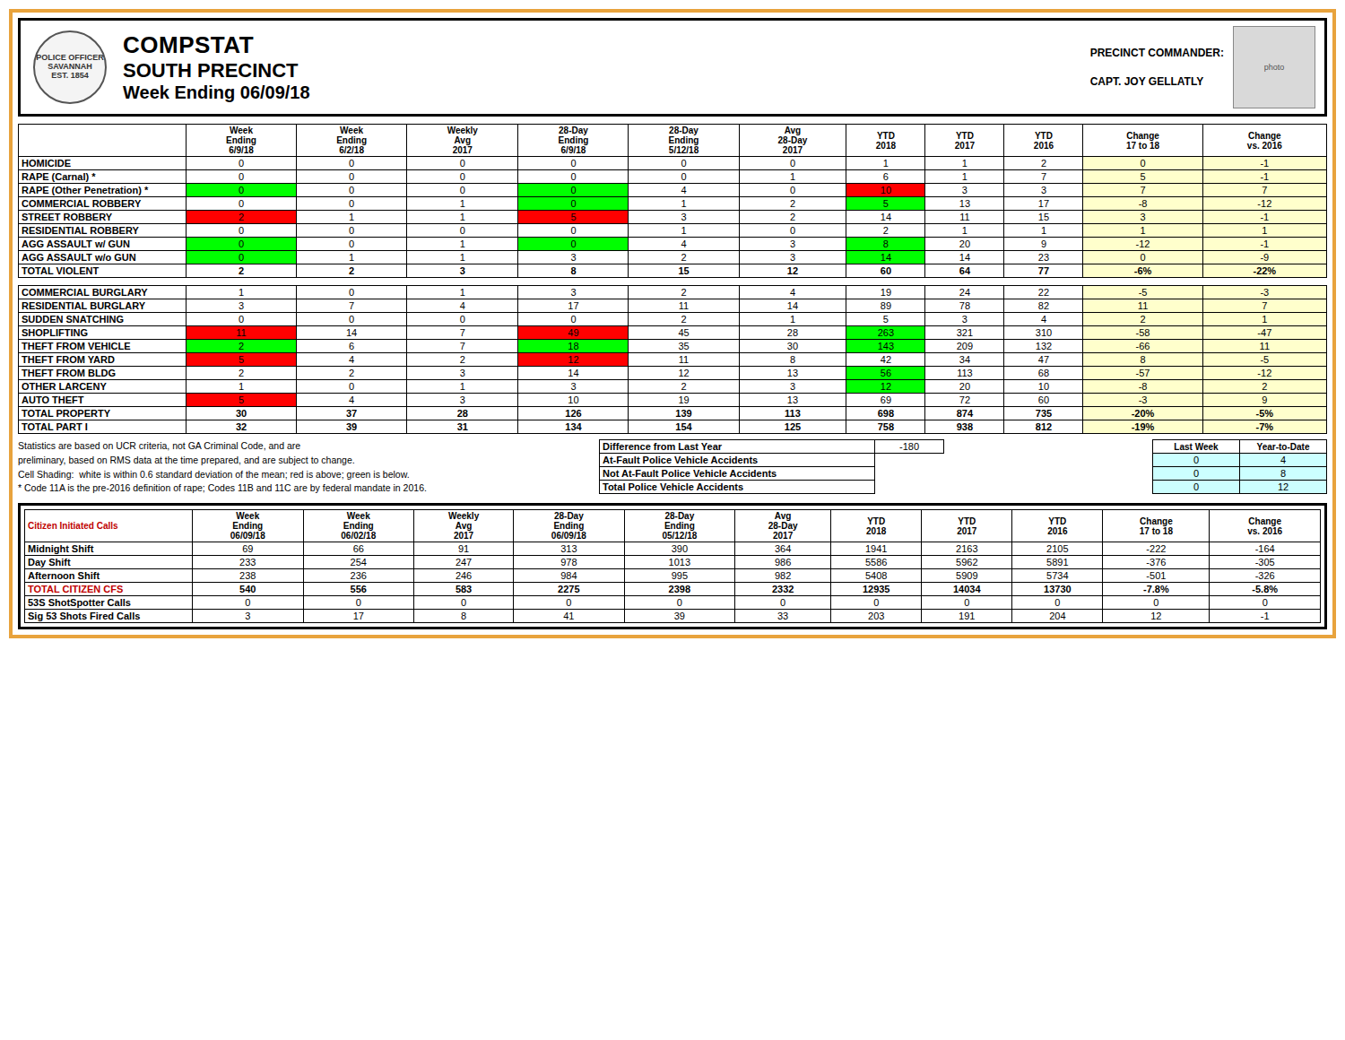POLICE OFFICER
SAVANNAH
EST. 1854
COMPSTAT
SOUTH PRECINCT
Week Ending 06/09/18
PRECINCT COMMANDER:
CAPT. JOY GELLATLY
photo
| | Week Ending 6/9/18 | Week Ending 6/2/18 | Weekly Avg 2017 | 28-Day Ending 6/9/18 | 28-Day Ending 5/12/18 | Avg 28-Day 2017 | YTD 2018 | YTD 2017 | YTD 2016 | Change 17 to 18 | Change vs. 2016 |
| --- | --- | --- | --- | --- | --- | --- | --- | --- | --- | --- | --- |
| HOMICIDE | 0 | 0 | 0 | 0 | 0 | 0 | 1 | 1 | 2 | 0 | -1 |
| RAPE (Carnal) * | 0 | 0 | 0 | 0 | 0 | 1 | 6 | 1 | 7 | 5 | -1 |
| RAPE (Other Penetration) * | 0 | 0 | 0 | 0 | 4 | 0 | 10 | 3 | 3 | 7 | 7 |
| COMMERCIAL ROBBERY | 0 | 0 | 1 | 0 | 1 | 2 | 5 | 13 | 17 | -8 | -12 |
| STREET ROBBERY | 2 | 1 | 1 | 5 | 3 | 2 | 14 | 11 | 15 | 3 | -1 |
| RESIDENTIAL ROBBERY | 0 | 0 | 0 | 0 | 1 | 0 | 2 | 1 | 1 | 1 | 1 |
| AGG ASSAULT w/ GUN | 0 | 0 | 1 | 0 | 4 | 3 | 8 | 20 | 9 | -12 | -1 |
| AGG ASSAULT w/o GUN | 0 | 1 | 1 | 3 | 2 | 3 | 14 | 14 | 23 | 0 | -9 |
| TOTAL VIOLENT | 2 | 2 | 3 | 8 | 15 | 12 | 60 | 64 | 77 | -6% | -22% |
| COMMERCIAL BURGLARY | 1 | 0 | 1 | 3 | 2 | 4 | 19 | 24 | 22 | -5 | -3 |
| RESIDENTIAL BURGLARY | 3 | 7 | 4 | 17 | 11 | 14 | 89 | 78 | 82 | 11 | 7 |
| SUDDEN SNATCHING | 0 | 0 | 0 | 0 | 2 | 1 | 5 | 3 | 4 | 2 | 1 |
| SHOPLIFTING | 11 | 14 | 7 | 49 | 45 | 28 | 263 | 321 | 310 | -58 | -47 |
| THEFT FROM VEHICLE | 2 | 6 | 7 | 18 | 35 | 30 | 143 | 209 | 132 | -66 | 11 |
| THEFT FROM YARD | 5 | 4 | 2 | 12 | 11 | 8 | 42 | 34 | 47 | 8 | -5 |
| THEFT FROM BLDG | 2 | 2 | 3 | 14 | 12 | 13 | 56 | 113 | 68 | -57 | -12 |
| OTHER LARCENY | 1 | 0 | 1 | 3 | 2 | 3 | 12 | 20 | 10 | -8 | 2 |
| AUTO THEFT | 5 | 4 | 3 | 10 | 19 | 13 | 69 | 72 | 60 | -3 | 9 |
| TOTAL PROPERTY | 30 | 37 | 28 | 126 | 139 | 113 | 698 | 874 | 735 | -20% | -5% |
| TOTAL PART I | 32 | 39 | 31 | 134 | 154 | 125 | 758 | 938 | 812 | -19% | -7% |
Statistics are based on UCR criteria, not GA Criminal Code, and are
preliminary, based on RMS data at the time prepared, and are subject to change.
Cell Shading: white is within 0.6 standard deviation of the mean; red is above; green is below.
* Code 11A is the pre-2016 definition of rape; Codes 11B and 11C are by federal mandate in 2016.
| Difference from Last Year | -180 | | Last Week | Year-to-Date |
| At-Fault Police Vehicle Accidents | | | 0 | 4 |
| Not At-Fault Police Vehicle Accidents | | | 0 | 8 |
| Total Police Vehicle Accidents | | | 0 | 12 |
| Citizen Initiated Calls | Week Ending 06/09/18 | Week Ending 06/02/18 | Weekly Avg 2017 | 28-Day Ending 06/09/18 | 28-Day Ending 05/12/18 | Avg 28-Day 2017 | YTD 2018 | YTD 2017 | YTD 2016 | Change 17 to 18 | Change vs. 2016 |
| --- | --- | --- | --- | --- | --- | --- | --- | --- | --- | --- | --- |
| Midnight Shift | 69 | 66 | 91 | 313 | 390 | 364 | 1941 | 2163 | 2105 | -222 | -164 |
| Day Shift | 233 | 254 | 247 | 978 | 1013 | 986 | 5586 | 5962 | 5891 | -376 | -305 |
| Afternoon Shift | 238 | 236 | 246 | 984 | 995 | 982 | 5408 | 5909 | 5734 | -501 | -326 |
| TOTAL CITIZEN CFS | 540 | 556 | 583 | 2275 | 2398 | 2332 | 12935 | 14034 | 13730 | -7.8% | -5.8% |
| 53S ShotSpotter Calls | 0 | 0 | 0 | 0 | 0 | 0 | 0 | 0 | 0 | 0 | 0 |
| Sig 53 Shots Fired Calls | 3 | 17 | 8 | 41 | 39 | 33 | 203 | 191 | 204 | 12 | -1 |